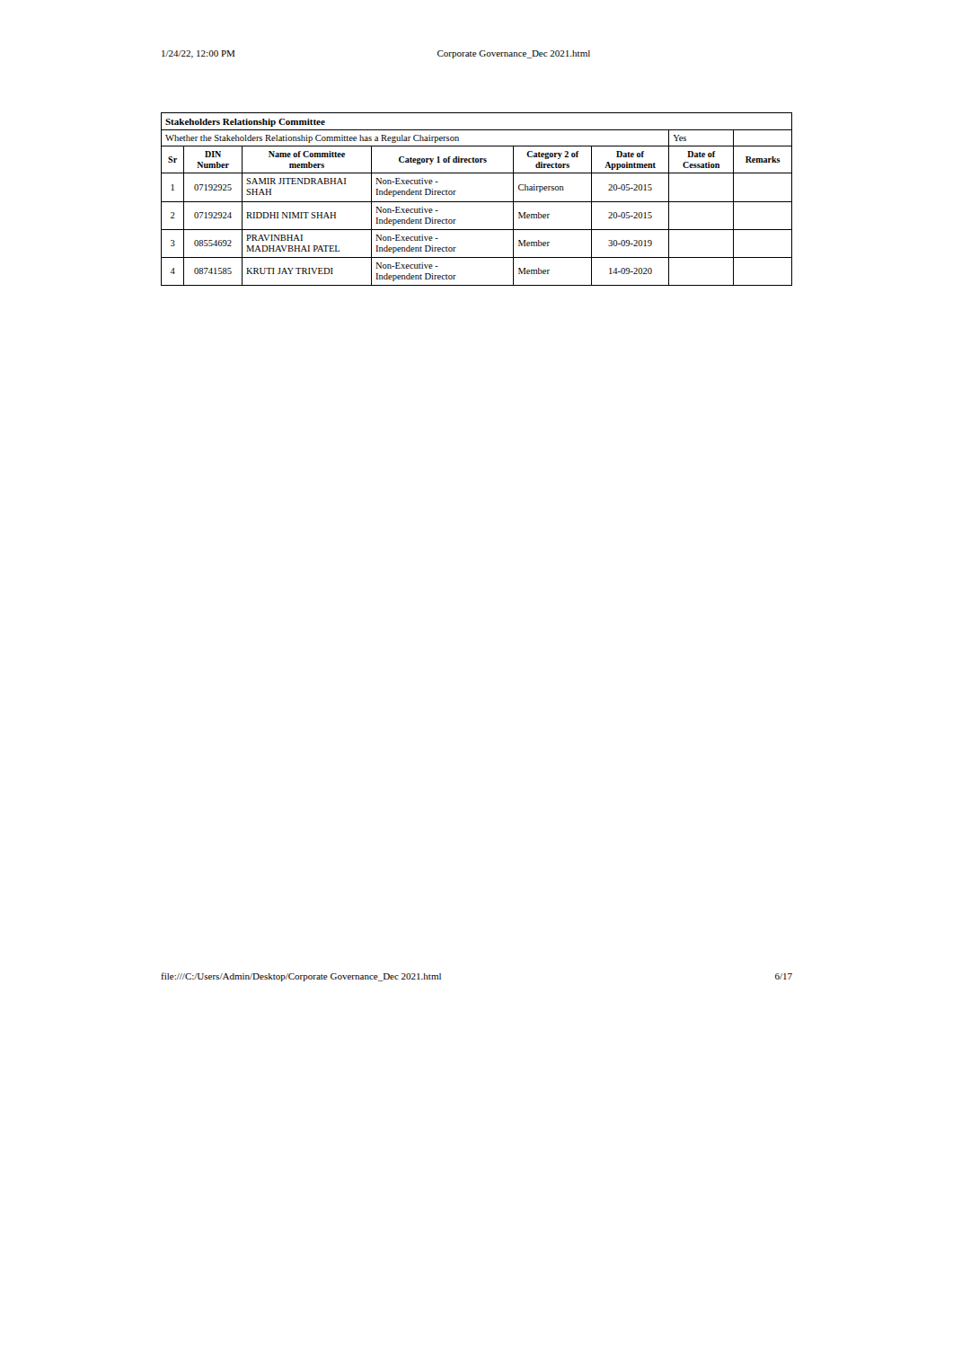1/24/22, 12:00 PM
Corporate Governance_Dec 2021.html
| Stakeholders Relationship Committee |
| Whether the Stakeholders Relationship Committee has a Regular Chairperson | Yes | |
| Sr | DIN Number | Name of Committee members | Category 1 of directors | Category 2 of directors | Date of Appointment | Date of Cessation | Remarks |
| 1 | 07192925 | SAMIR JITENDRABHAI SHAH | Non-Executive - Independent Director | Chairperson | 20-05-2015 | | |
| 2 | 07192924 | RIDDHI NIMIT SHAH | Non-Executive - Independent Director | Member | 20-05-2015 | | |
| 3 | 08554692 | PRAVINBHAI MADHAVBHAI PATEL | Non-Executive - Independent Director | Member | 30-09-2019 | | |
| 4 | 08741585 | KRUTI JAY TRIVEDI | Non-Executive - Independent Director | Member | 14-09-2020 | | |
file:///C:/Users/Admin/Desktop/Corporate Governance_Dec 2021.html
6/17